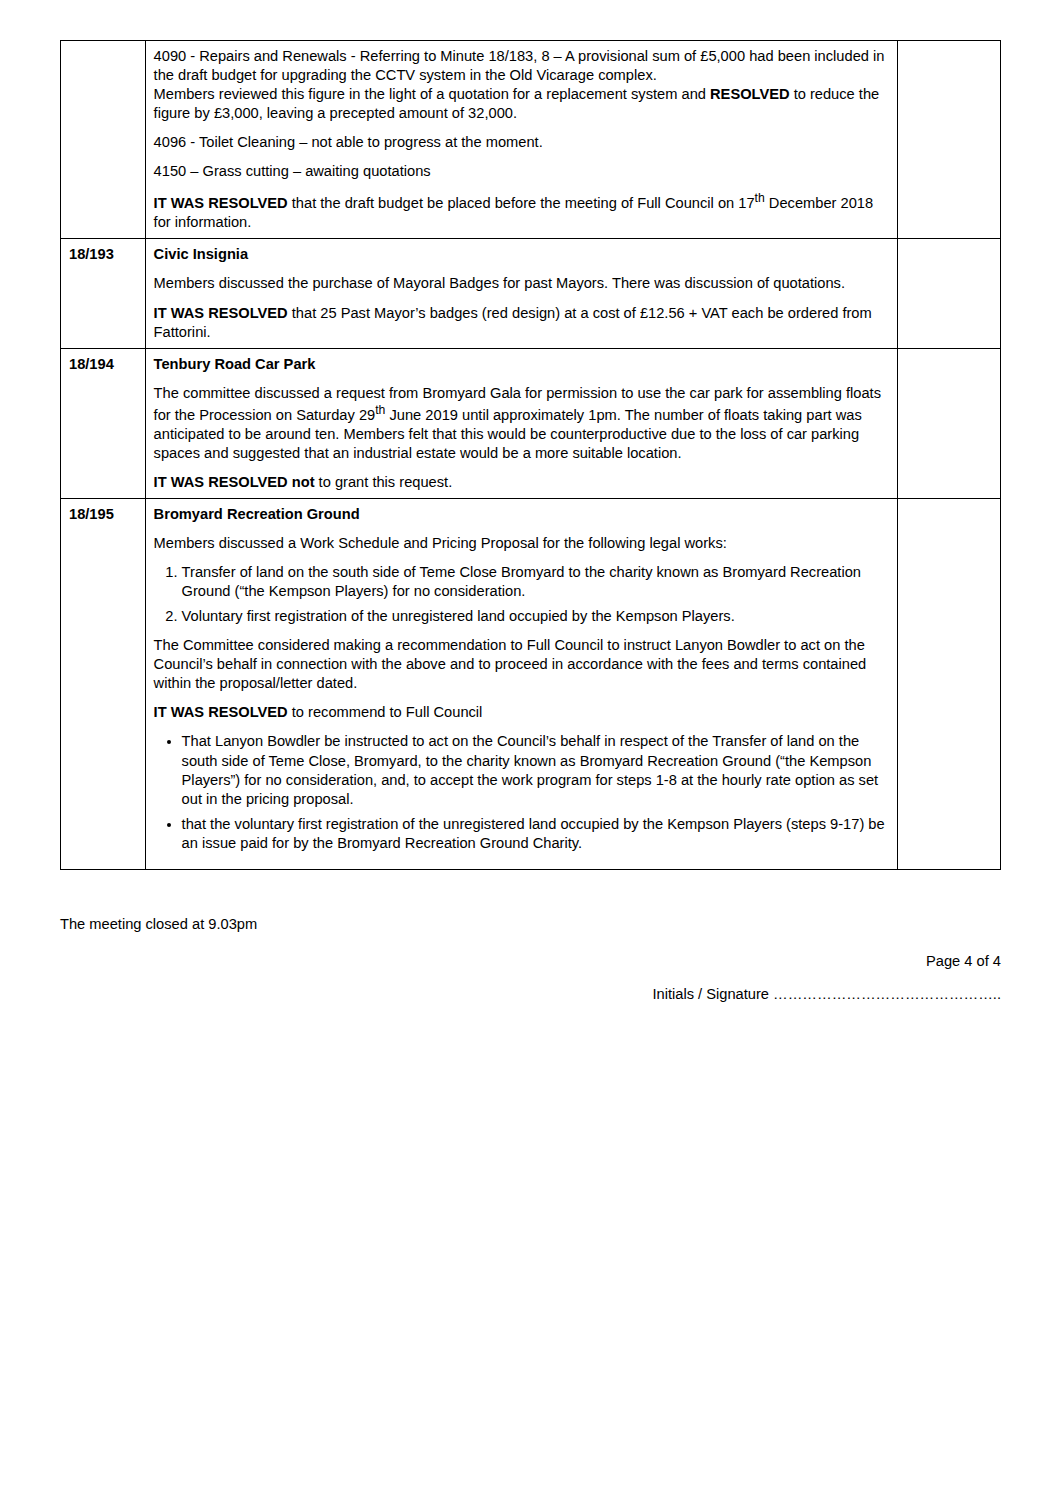| | 4090 - Repairs and Renewals - Referring to Minute 18/183, 8 – A provisional sum of £5,000 had been included in the draft budget for upgrading the CCTV system in the Old Vicarage complex. Members reviewed this figure in the light of a quotation for a replacement system and RESOLVED to reduce the figure by £3,000, leaving a precepted amount of 32,000. 4096 - Toilet Cleaning – not able to progress at the moment. 4150 – Grass cutting – awaiting quotations IT WAS RESOLVED that the draft budget be placed before the meeting of Full Council on 17 th December 2018 for information. | |
| 18/193 | Civic Insignia Members discussed the purchase of Mayoral Badges for past Mayors. There was discussion of quotations. IT WAS RESOLVED that 25 Past Mayor’s badges (red design) at a cost of £12.56 + VAT each be ordered from Fattorini. | |
| 18/194 | Tenbury Road Car Park The committee discussed a request from Bromyard Gala for permission to use the car park for assembling floats for the Procession on Saturday 29 th June 2019 until approximately 1pm. The number of floats taking part was anticipated to be around ten. Members felt that this would be counterproductive due to the loss of car parking spaces and suggested that an industrial estate would be a more suitable location. IT WAS RESOLVED not to grant this request. | |
| 18/195 | Bromyard Recreation Ground Members discussed a Work Schedule and Pricing Proposal for the following legal works: Transfer of land on the south side of Teme Close Bromyard to the charity known as Bromyard Recreation Ground (“the Kempson Players) for no consideration. Voluntary first registration of the unregistered land occupied by the Kempson Players. The Committee considered making a recommendation to Full Council to instruct Lanyon Bowdler to act on the Council’s behalf in connection with the above and to proceed in accordance with the fees and terms contained within the proposal/letter dated. IT WAS RESOLVED to recommend to Full Council That Lanyon Bowdler be instructed to act on the Council’s behalf in respect of the Transfer of land on the south side of Teme Close, Bromyard, to the charity known as Bromyard Recreation Ground (“the Kempson Players”) for no consideration, and, to accept the work program for steps 1-8 at the hourly rate option as set out in the pricing proposal. that the voluntary first registration of the unregistered land occupied by the Kempson Players (steps 9-17) be an issue paid for by the Bromyard Recreation Ground Charity. | |
The meeting closed at 9.03pm
Page 4 of 4
Initials / Signature ………………………………………..